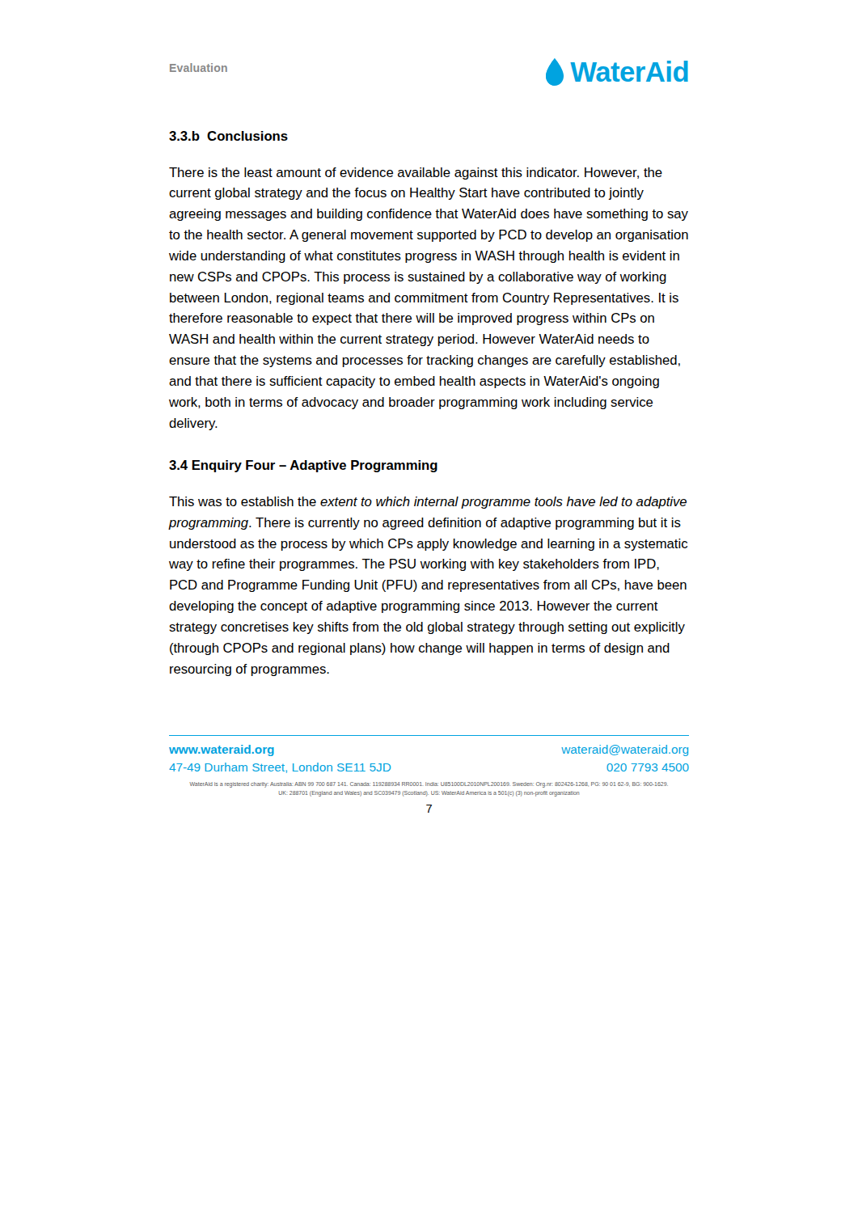Evaluation
Water Aid
3.3.b Conclusions
There is the least amount of evidence available against this indicator. However, the current global strategy and the focus on Healthy Start have contributed to jointly agreeing messages and building confidence that WaterAid does have something to say to the health sector. A general movement supported by PCD to develop an organisation wide understanding of what constitutes progress in WASH through health is evident in new CSPs and CPOPs. This process is sustained by a collaborative way of working between London, regional teams and commitment from Country Representatives. It is therefore reasonable to expect that there will be improved progress within CPs on WASH and health within the current strategy period. However WaterAid needs to ensure that the systems and processes for tracking changes are carefully established, and that there is sufficient capacity to embed health aspects in WaterAid's ongoing work, both in terms of advocacy and broader programming work including service delivery.
3.4 Enquiry Four – Adaptive Programming
This was to establish the extent to which internal programme tools have led to adaptive programming. There is currently no agreed definition of adaptive programming but it is understood as the process by which CPs apply knowledge and learning in a systematic way to refine their programmes. The PSU working with key stakeholders from IPD, PCD and Programme Funding Unit (PFU) and representatives from all CPs, have been developing the concept of adaptive programming since 2013. However the current strategy concretises key shifts from the old global strategy through setting out explicitly (through CPOPs and regional plans) how change will happen in terms of design and resourcing of programmes.
www.wateraid.org
wateraid@wateraid.org
47-49 Durham Street, London SE11 5JD
020 7793 4500
WaterAid is a registered charity: Australia: ABN 99 700 687 141. Canada: 119288934 RR0001. India: U85100DL2010NPL200169. Sweden: Org.nr: 802426-1268, PG: 90 01 62-9, BG: 900-1629.
UK: 288701 (England and Wales) and SC039479 (Scotland). US: WaterAid America is a 501(c) (3) non-profit organization
7